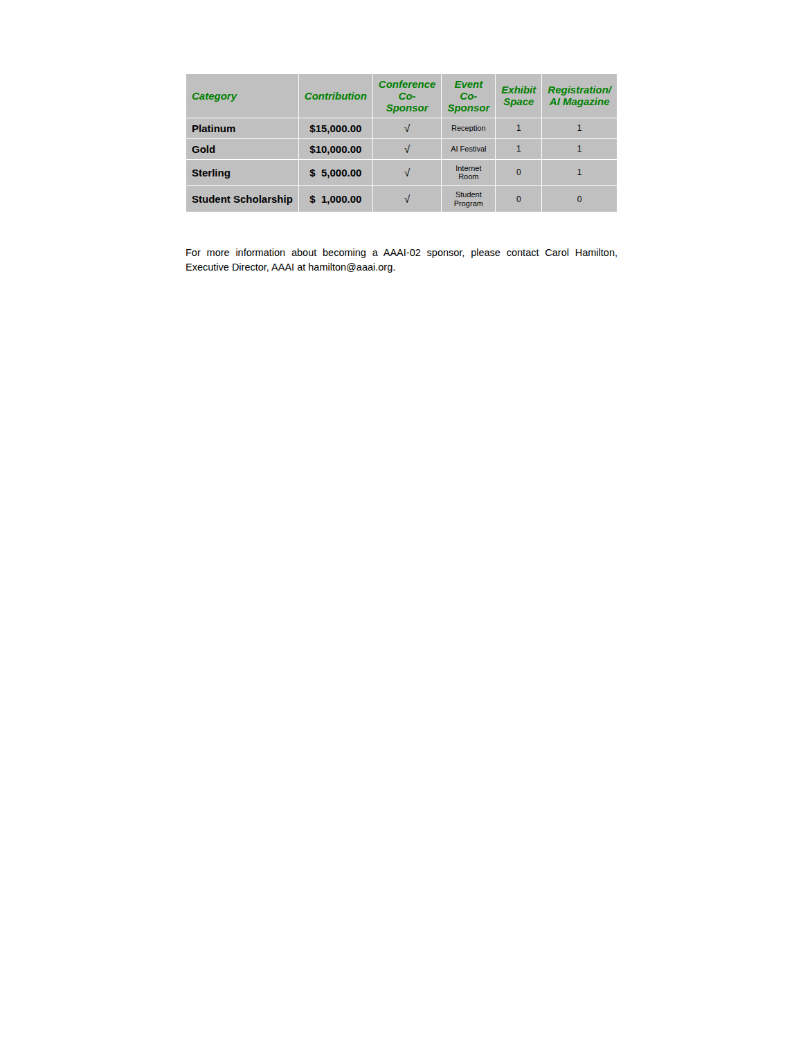| Category | Contribution | Conference Co-Sponsor | Event Co- Sponsor | Exhibit Space | Registration/ AI Magazine |
| --- | --- | --- | --- | --- | --- |
| Platinum | $15,000.00 | √ | Reception | 1 | 1 |
| Gold | $10,000.00 | √ | AI Festival | 1 | 1 |
| Sterling | $ 5,000.00 | √ | Internet Room | 0 | 1 |
| Student Scholarship | $ 1,000.00 | √ | Student Program | 0 | 0 |
For more information about becoming a AAAI-02 sponsor, please contact Carol Hamilton, Executive Director, AAAI at hamilton@aaai.org.